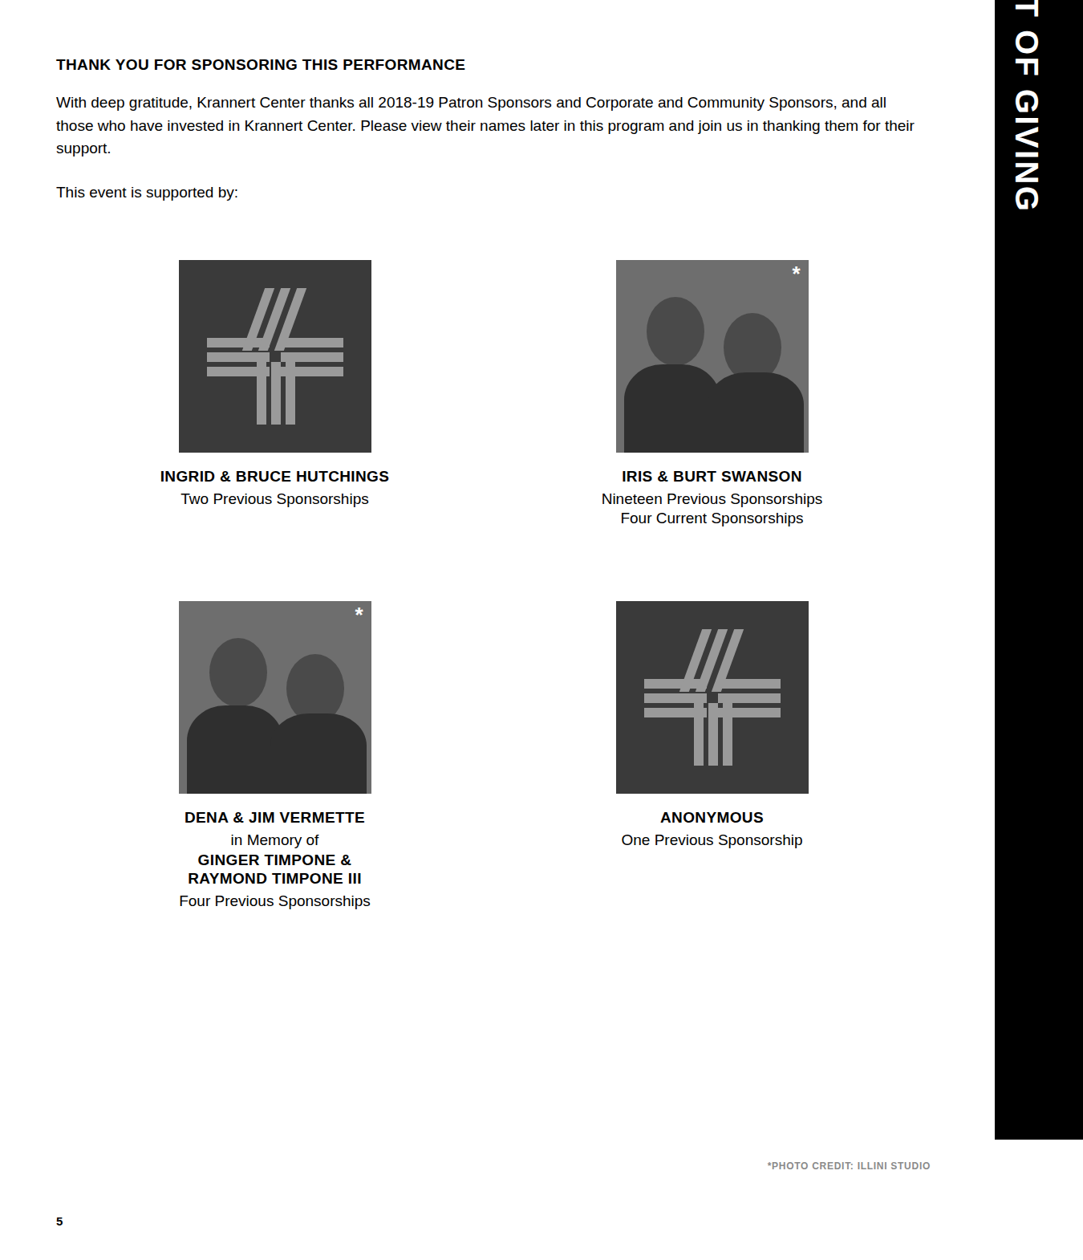THE ACT OF GIVING
THANK YOU FOR SPONSORING THIS PERFORMANCE
With deep gratitude, Krannert Center thanks all 2018-19 Patron Sponsors and Corporate and Community Sponsors, and all those who have invested in Krannert Center. Please view their names later in this program and join us in thanking them for their support.
This event is supported by:
| INGRID & BRUCE HUTCHINGS Two Previous Sponsorships | * IRIS & BURT SWANSON Nineteen Previous Sponsorships Four Current Sponsorships |
| * DENA & JIM VERMETTE in Memory of GINGER TIMPONE & RAYMOND TIMPONE III Four Previous Sponsorships | ANONYMOUS One Previous Sponsorship |
*PHOTO CREDIT: ILLINI STUDIO
5